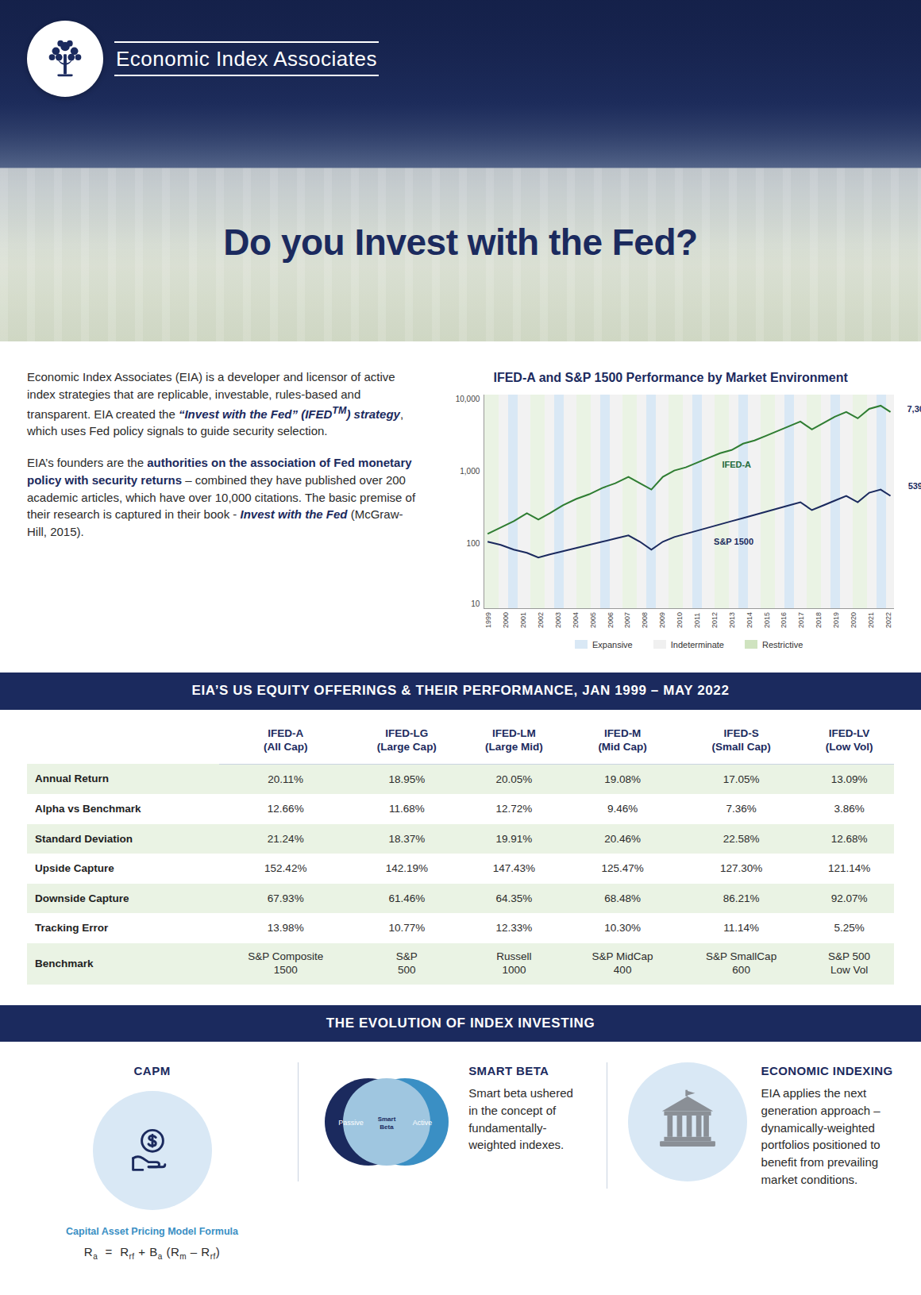Economic Index Associates
Do you Invest with the Fed?
Economic Index Associates (EIA) is a developer and licensor of active index strategies that are replicable, investable, rules-based and transparent. EIA created the “Invest with the Fed” (IFEDTM) strategy, which uses Fed policy signals to guide security selection.
EIA’s founders are the authorities on the association of Fed monetary policy with security returns – combined they have published over 200 academic articles, which have over 10,000 citations. The basic premise of their research is captured in their book - Invest with the Fed (McGraw-Hill, 2015).
IFED-A and S&P 1500 Performance by Market Environment
10,000 1,000 100 10
IFED-A S&P 1500 7,307 539
19992000200120022003 20042005200620072008 20092010201120122013 20142015201620172018 2019202020212022
Expansive Indeterminate Restrictive
EIA’s US Equity Offerings & Their Performance, Jan 1999 – May 2022
| | IFED-A (All Cap) | IFED-LG (Large Cap) | IFED-LM (Large Mid) | IFED-M (Mid Cap) | IFED-S (Small Cap) | IFED-LV (Low Vol) |
| --- | --- | --- | --- | --- | --- | --- |
| Annual Return | 20.11% | 18.95% | 20.05% | 19.08% | 17.05% | 13.09% |
| Alpha vs Benchmark | 12.66% | 11.68% | 12.72% | 9.46% | 7.36% | 3.86% |
| Standard Deviation | 21.24% | 18.37% | 19.91% | 20.46% | 22.58% | 12.68% |
| Upside Capture | 152.42% | 142.19% | 147.43% | 125.47% | 127.30% | 121.14% |
| Downside Capture | 67.93% | 61.46% | 64.35% | 68.48% | 86.21% | 92.07% |
| Tracking Error | 13.98% | 10.77% | 12.33% | 10.30% | 11.14% | 5.25% |
| Benchmark | S&P Composite 1500 | S&P 500 | Russell 1000 | S&P MidCap 400 | S&P SmallCap 600 | S&P 500 Low Vol |
The Evolution of Index Investing
CAPM
Capital Asset Pricing Model Formula
Ra = Rrf + Ba (Rm – Rrf)
Passive Smart Beta Active
Smart Beta
Smart beta ushered in the concept of fundamentally-weighted indexes.
Economic Indexing
EIA applies the next generation approach – dynamically-weighted portfolios positioned to benefit from prevailing market conditions.